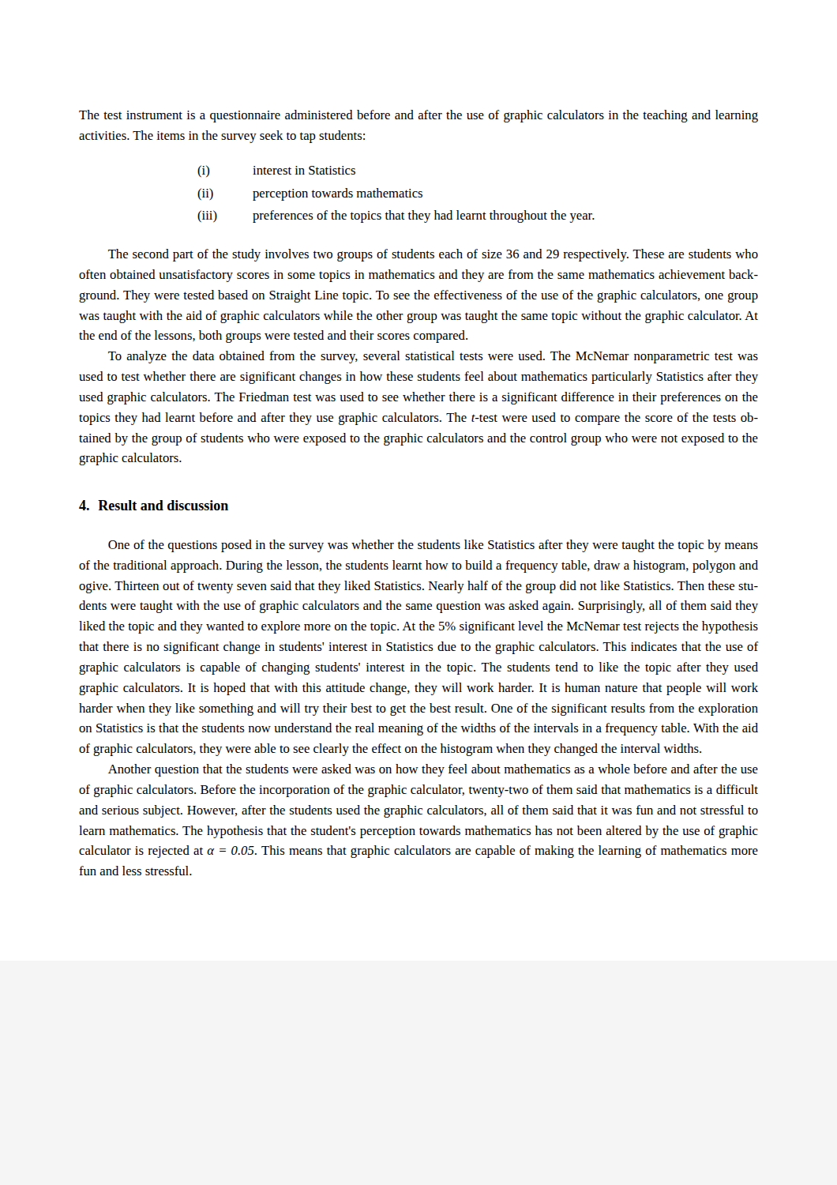The test instrument is a questionnaire administered before and after the use of graphic calculators in the teaching and learning activities. The items in the survey seek to tap students:
(i) interest in Statistics
(ii) perception towards mathematics
(iii) preferences of the topics that they had learnt throughout the year.
The second part of the study involves two groups of students each of size 36 and 29 respectively. These are students who often obtained unsatisfactory scores in some topics in mathematics and they are from the same mathematics achievement background. They were tested based on Straight Line topic. To see the effectiveness of the use of the graphic calculators, one group was taught with the aid of graphic calculators while the other group was taught the same topic without the graphic calculator. At the end of the lessons, both groups were tested and their scores compared.
To analyze the data obtained from the survey, several statistical tests were used. The McNemar nonparametric test was used to test whether there are significant changes in how these students feel about mathematics particularly Statistics after they used graphic calculators. The Friedman test was used to see whether there is a significant difference in their preferences on the topics they had learnt before and after they use graphic calculators. The t-test were used to compare the score of the tests obtained by the group of students who were exposed to the graphic calculators and the control group who were not exposed to the graphic calculators.
4. Result and discussion
One of the questions posed in the survey was whether the students like Statistics after they were taught the topic by means of the traditional approach. During the lesson, the students learnt how to build a frequency table, draw a histogram, polygon and ogive. Thirteen out of twenty seven said that they liked Statistics. Nearly half of the group did not like Statistics. Then these students were taught with the use of graphic calculators and the same question was asked again. Surprisingly, all of them said they liked the topic and they wanted to explore more on the topic. At the 5% significant level the McNemar test rejects the hypothesis that there is no significant change in students' interest in Statistics due to the graphic calculators. This indicates that the use of graphic calculators is capable of changing students' interest in the topic. The students tend to like the topic after they used graphic calculators. It is hoped that with this attitude change, they will work harder. It is human nature that people will work harder when they like something and will try their best to get the best result. One of the significant results from the exploration on Statistics is that the students now understand the real meaning of the widths of the intervals in a frequency table. With the aid of graphic calculators, they were able to see clearly the effect on the histogram when they changed the interval widths.
Another question that the students were asked was on how they feel about mathematics as a whole before and after the use of graphic calculators. Before the incorporation of the graphic calculator, twenty-two of them said that mathematics is a difficult and serious subject. However, after the students used the graphic calculators, all of them said that it was fun and not stressful to learn mathematics. The hypothesis that the student's perception towards mathematics has not been altered by the use of graphic calculator is rejected at α = 0.05. This means that graphic calculators are capable of making the learning of mathematics more fun and less stressful.